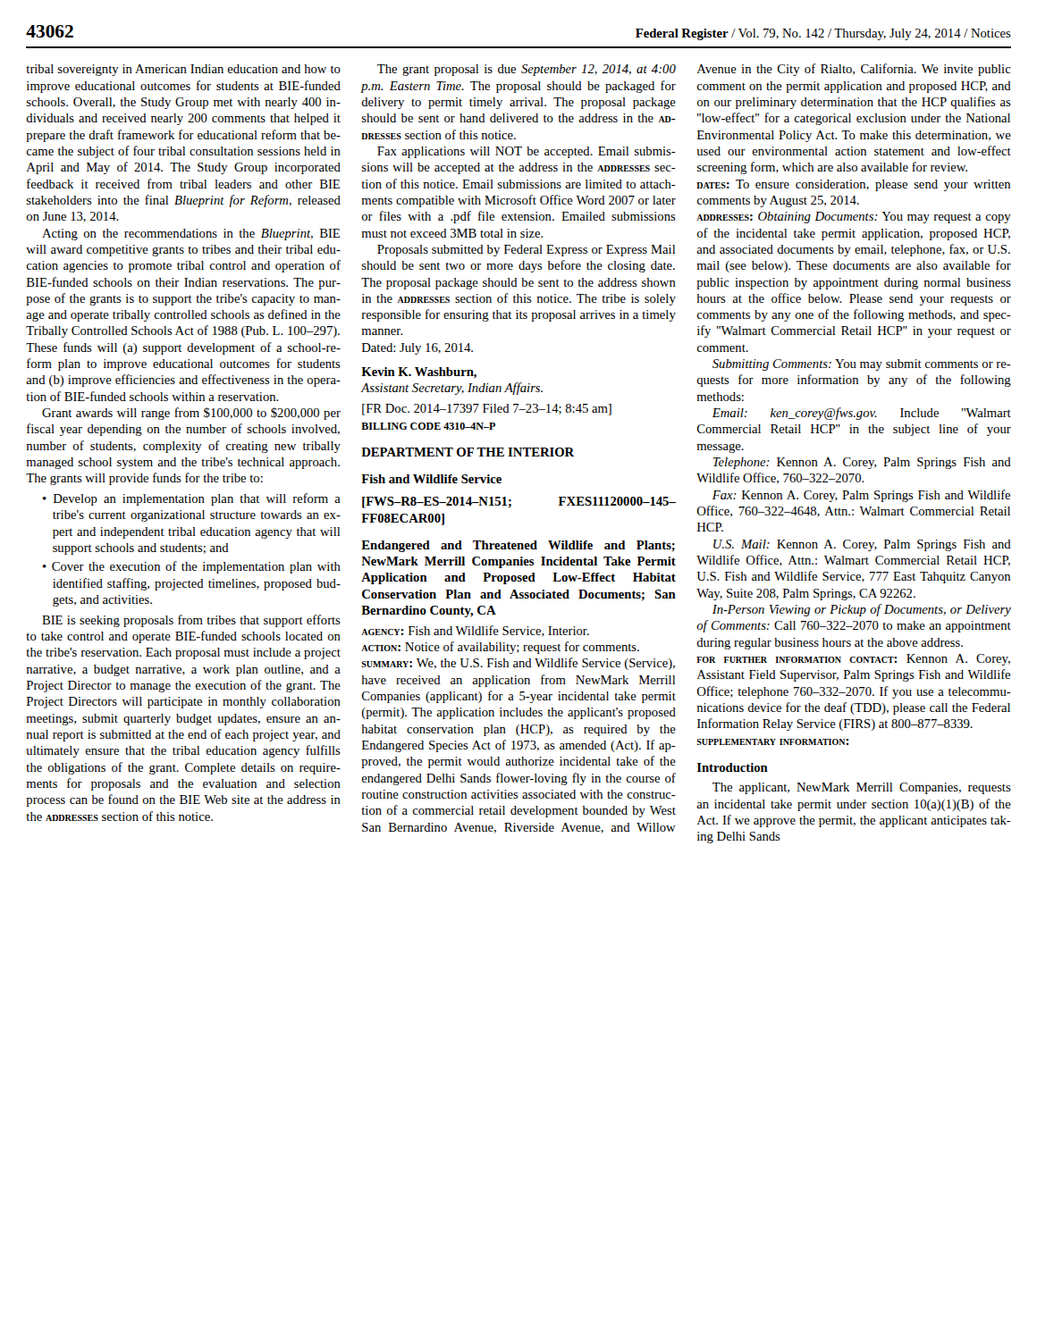43062
Federal Register / Vol. 79, No. 142 / Thursday, July 24, 2014 / Notices
tribal sovereignty in American Indian education and how to improve educational outcomes for students at BIE-funded schools. Overall, the Study Group met with nearly 400 individuals and received nearly 200 comments that helped it prepare the draft framework for educational reform that became the subject of four tribal consultation sessions held in April and May of 2014. The Study Group incorporated feedback it received from tribal leaders and other BIE stakeholders into the final Blueprint for Reform, released on June 13, 2014.
Acting on the recommendations in the Blueprint, BIE will award competitive grants to tribes and their tribal education agencies to promote tribal control and operation of BIE-funded schools on their Indian reservations. The purpose of the grants is to support the tribe's capacity to manage and operate tribally controlled schools as defined in the Tribally Controlled Schools Act of 1988 (Pub. L. 100–297). These funds will (a) support development of a school-reform plan to improve educational outcomes for students and (b) improve efficiencies and effectiveness in the operation of BIE-funded schools within a reservation.
Grant awards will range from $100,000 to $200,000 per fiscal year depending on the number of schools involved, number of students, complexity of creating new tribally managed school system and the tribe's technical approach. The grants will provide funds for the tribe to:
Develop an implementation plan that will reform a tribe's current organizational structure towards an expert and independent tribal education agency that will support schools and students; and
Cover the execution of the implementation plan with identified staffing, projected timelines, proposed budgets, and activities.
BIE is seeking proposals from tribes that support efforts to take control and operate BIE-funded schools located on the tribe's reservation. Each proposal must include a project narrative, a budget narrative, a work plan outline, and a Project Director to manage the execution of the grant. The Project Directors will participate in monthly collaboration meetings, submit quarterly budget updates, ensure an annual report is submitted at the end of each project year, and ultimately ensure that the tribal education agency fulfills the obligations of the grant. Complete details on requirements for proposals and the evaluation and selection process can be found on the BIE Web site at the address in the addresses section of this notice.
The grant proposal is due September 12, 2014, at 4:00 p.m. Eastern Time. The proposal should be packaged for delivery to permit timely arrival. The proposal package should be sent or hand delivered to the address in the addresses section of this notice.
Fax applications will NOT be accepted. Email submissions will be accepted at the address in the addresses section of this notice. Email submissions are limited to attachments compatible with Microsoft Office Word 2007 or later or files with a .pdf file extension. Emailed submissions must not exceed 3MB total in size.
Proposals submitted by Federal Express or Express Mail should be sent two or more days before the closing date. The proposal package should be sent to the address shown in the addresses section of this notice. The tribe is solely responsible for ensuring that its proposal arrives in a timely manner.
Dated: July 16, 2014.
Kevin K. Washburn,
Assistant Secretary, Indian Affairs.
[FR Doc. 2014–17397 Filed 7–23–14; 8:45 am]
BILLING CODE 4310–4N–P
DEPARTMENT OF THE INTERIOR
Fish and Wildlife Service
[FWS–R8–ES–2014–N151; FXES11120000–145–FF08ECAR00]
Endangered and Threatened Wildlife and Plants; NewMark Merrill Companies Incidental Take Permit Application and Proposed Low-Effect Habitat Conservation Plan and Associated Documents; San Bernardino County, CA
agency: Fish and Wildlife Service, Interior.
action: Notice of availability; request for comments.
summary: We, the U.S. Fish and Wildlife Service (Service), have received an application from NewMark Merrill Companies (applicant) for a 5-year incidental take permit (permit). The application includes the applicant's proposed habitat conservation plan (HCP), as required by the Endangered Species Act of 1973, as amended (Act). If approved, the permit would authorize incidental take of the endangered Delhi Sands flower-loving fly in the course of routine construction activities associated with the construction of a commercial retail development bounded by West San Bernardino Avenue, Riverside Avenue, and Willow Avenue in the City of Rialto, California. We invite public comment on the permit application and proposed HCP, and on our preliminary determination that the HCP qualifies as ''low-effect'' for a categorical exclusion under the National Environmental Policy Act. To make this determination, we used our environmental action statement and low-effect screening form, which are also available for review.
dates: To ensure consideration, please send your written comments by August 25, 2014.
addresses: Obtaining Documents: You may request a copy of the incidental take permit application, proposed HCP, and associated documents by email, telephone, fax, or U.S. mail (see below). These documents are also available for public inspection by appointment during normal business hours at the office below. Please send your requests or comments by any one of the following methods, and specify ''Walmart Commercial Retail HCP'' in your request or comment.
Submitting Comments: You may submit comments or requests for more information by any of the following methods:
Email: ken_corey@fws.gov. Include ''Walmart Commercial Retail HCP'' in the subject line of your message.
Telephone: Kennon A. Corey, Palm Springs Fish and Wildlife Office, 760–322–2070.
Fax: Kennon A. Corey, Palm Springs Fish and Wildlife Office, 760–322–4648, Attn.: Walmart Commercial Retail HCP.
U.S. Mail: Kennon A. Corey, Palm Springs Fish and Wildlife Office, Attn.: Walmart Commercial Retail HCP, U.S. Fish and Wildlife Service, 777 East Tahquitz Canyon Way, Suite 208, Palm Springs, CA 92262.
In-Person Viewing or Pickup of Documents, or Delivery of Comments: Call 760–322–2070 to make an appointment during regular business hours at the above address.
for further information contact: Kennon A. Corey, Assistant Field Supervisor, Palm Springs Fish and Wildlife Office; telephone 760–332–2070. If you use a telecommunications device for the deaf (TDD), please call the Federal Information Relay Service (FIRS) at 800–877–8339.
supplementary information:
Introduction
The applicant, NewMark Merrill Companies, requests an incidental take permit under section 10(a)(1)(B) of the Act. If we approve the permit, the applicant anticipates taking Delhi Sands